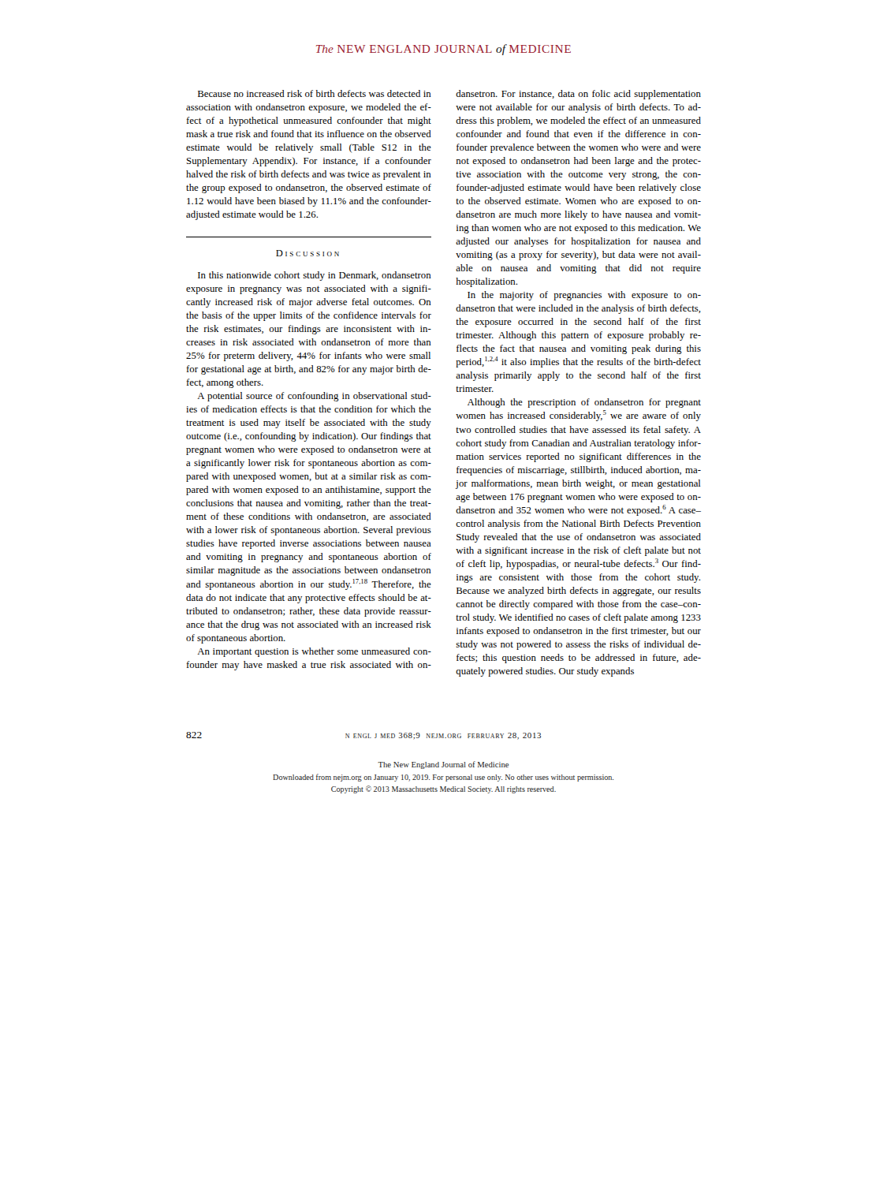The NEW ENGLAND JOURNAL of MEDICINE
Because no increased risk of birth defects was detected in association with ondansetron exposure, we modeled the effect of a hypothetical unmeasured confounder that might mask a true risk and found that its influence on the observed estimate would be relatively small (Table S12 in the Supplementary Appendix). For instance, if a confounder halved the risk of birth defects and was twice as prevalent in the group exposed to ondansetron, the observed estimate of 1.12 would have been biased by 11.1% and the confounder-adjusted estimate would be 1.26.
Discussion
In this nationwide cohort study in Denmark, ondansetron exposure in pregnancy was not associated with a significantly increased risk of major adverse fetal outcomes. On the basis of the upper limits of the confidence intervals for the risk estimates, our findings are inconsistent with increases in risk associated with ondansetron of more than 25% for preterm delivery, 44% for infants who were small for gestational age at birth, and 82% for any major birth defect, among others.
A potential source of confounding in observational studies of medication effects is that the condition for which the treatment is used may itself be associated with the study outcome (i.e., confounding by indication). Our findings that pregnant women who were exposed to ondansetron were at a significantly lower risk for spontaneous abortion as compared with unexposed women, but at a similar risk as compared with women exposed to an antihistamine, support the conclusions that nausea and vomiting, rather than the treatment of these conditions with ondansetron, are associated with a lower risk of spontaneous abortion. Several previous studies have reported inverse associations between nausea and vomiting in pregnancy and spontaneous abortion of similar magnitude as the associations between ondansetron and spontaneous abortion in our study.17,18 Therefore, the data do not indicate that any protective effects should be attributed to ondansetron; rather, these data provide reassurance that the drug was not associated with an increased risk of spontaneous abortion.
An important question is whether some unmeasured confounder may have masked a true risk associated with ondansetron. For instance, data on folic acid supplementation were not available for our analysis of birth defects. To address this problem, we modeled the effect of an unmeasured confounder and found that even if the difference in confounder prevalence between the women who were and were not exposed to ondansetron had been large and the protective association with the outcome very strong, the confounder-adjusted estimate would have been relatively close to the observed estimate. Women who are exposed to ondansetron are much more likely to have nausea and vomiting than women who are not exposed to this medication. We adjusted our analyses for hospitalization for nausea and vomiting (as a proxy for severity), but data were not available on nausea and vomiting that did not require hospitalization.
In the majority of pregnancies with exposure to ondansetron that were included in the analysis of birth defects, the exposure occurred in the second half of the first trimester. Although this pattern of exposure probably reflects the fact that nausea and vomiting peak during this period,1,2,4 it also implies that the results of the birth-defect analysis primarily apply to the second half of the first trimester.
Although the prescription of ondansetron for pregnant women has increased considerably,5 we are aware of only two controlled studies that have assessed its fetal safety. A cohort study from Canadian and Australian teratology information services reported no significant differences in the frequencies of miscarriage, stillbirth, induced abortion, major malformations, mean birth weight, or mean gestational age between 176 pregnant women who were exposed to ondansetron and 352 women who were not exposed.6 A case–control analysis from the National Birth Defects Prevention Study revealed that the use of ondansetron was associated with a significant increase in the risk of cleft palate but not of cleft lip, hypospadias, or neural-tube defects.3 Our findings are consistent with those from the cohort study. Because we analyzed birth defects in aggregate, our results cannot be directly compared with those from the case–control study. We identified no cases of cleft palate among 1233 infants exposed to ondansetron in the first trimester, but our study was not powered to assess the risks of individual defects; this question needs to be addressed in future, adequately powered studies. Our study expands
822
n engl j med 368;9 nejm.org february 28, 2013
The New England Journal of Medicine
Downloaded from nejm.org on January 10, 2019. For personal use only. No other uses without permission.
Copyright © 2013 Massachusetts Medical Society. All rights reserved.